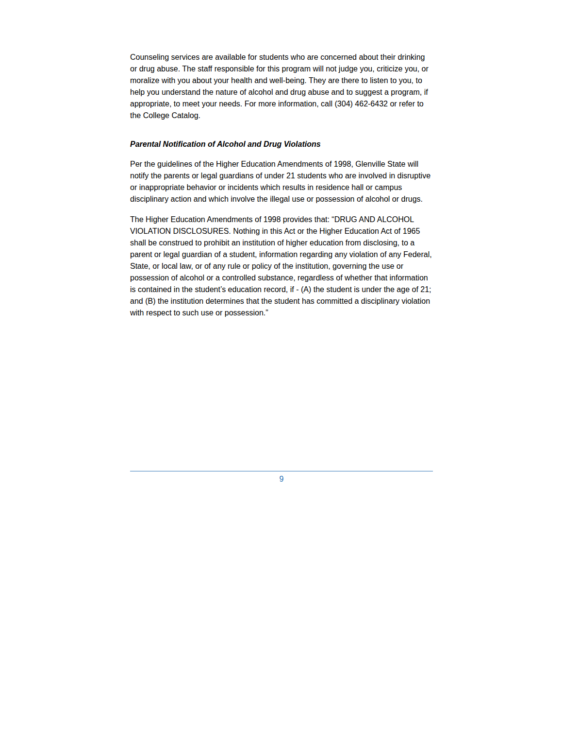Counseling services are available for students who are concerned about their drinking or drug abuse. The staff responsible for this program will not judge you, criticize you, or moralize with you about your health and well-being. They are there to listen to you, to help you understand the nature of alcohol and drug abuse and to suggest a program, if appropriate, to meet your needs. For more information, call (304) 462-6432 or refer to the College Catalog.
Parental Notification of Alcohol and Drug Violations
Per the guidelines of the Higher Education Amendments of 1998, Glenville State will notify the parents or legal guardians of under 21 students who are involved in disruptive or inappropriate behavior or incidents which results in residence hall or campus disciplinary action and which involve the illegal use or possession of alcohol or drugs.
The Higher Education Amendments of 1998 provides that: “DRUG AND ALCOHOL VIOLATION DISCLOSURES. Nothing in this Act or the Higher Education Act of 1965 shall be construed to prohibit an institution of higher education from disclosing, to a parent or legal guardian of a student, information regarding any violation of any Federal, State, or local law, or of any rule or policy of the institution, governing the use or possession of alcohol or a controlled substance, regardless of whether that information is contained in the student’s education record, if - (A) the student is under the age of 21; and (B) the institution determines that the student has committed a disciplinary violation with respect to such use or possession.”
9